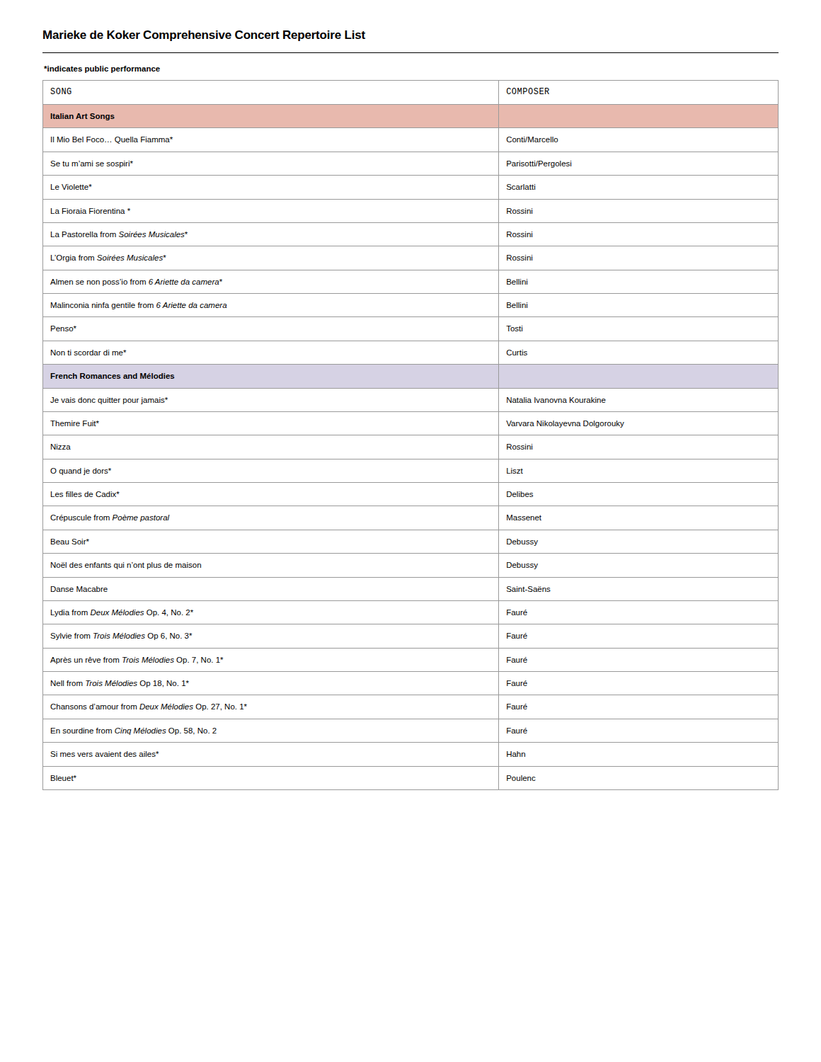Marieke de Koker Comprehensive Concert Repertoire List
*indicates public performance
| SONG | COMPOSER |
| --- | --- |
| Italian Art Songs | |
| Il Mio Bel Foco… Quella Fiamma* | Conti/Marcello |
| Se tu m’ami se sospiri* | Parisotti/Pergolesi |
| Le Violette* | Scarlatti |
| La Fioraia Fiorentina * | Rossini |
| La Pastorella from Soirées Musicales * | Rossini |
| L’Orgia from Soirées Musicales * | Rossini |
| Almen se non poss’io from 6 Ariette da camera * | Bellini |
| Malinconia ninfa gentile from 6 Ariette da camera | Bellini |
| Penso* | Tosti |
| Non ti scordar di me* | Curtis |
| French Romances and Mélodies | |
| Je vais donc quitter pour jamais* | Natalia Ivanovna Kourakine |
| Themire Fuit* | Varvara Nikolayevna Dolgorouky |
| Nizza | Rossini |
| O quand je dors* | Liszt |
| Les filles de Cadix* | Delibes |
| Crépuscule from Poème pastoral | Massenet |
| Beau Soir* | Debussy |
| Noël des enfants qui n’ont plus de maison | Debussy |
| Danse Macabre | Saint-Saëns |
| Lydia from Deux Mélodies Op. 4, No. 2* | Fauré |
| Sylvie from Trois Mélodies Op 6, No. 3* | Fauré |
| Après un rêve from Trois Mélodies Op. 7, No. 1* | Fauré |
| Nell from Trois Mélodies Op 18, No. 1* | Fauré |
| Chansons d’amour from Deux Mélodies Op. 27, No. 1* | Fauré |
| En sourdine from Cinq Mélodies Op. 58, No. 2 | Fauré |
| Si mes vers avaient des ailes* | Hahn |
| Bleuet* | Poulenc |